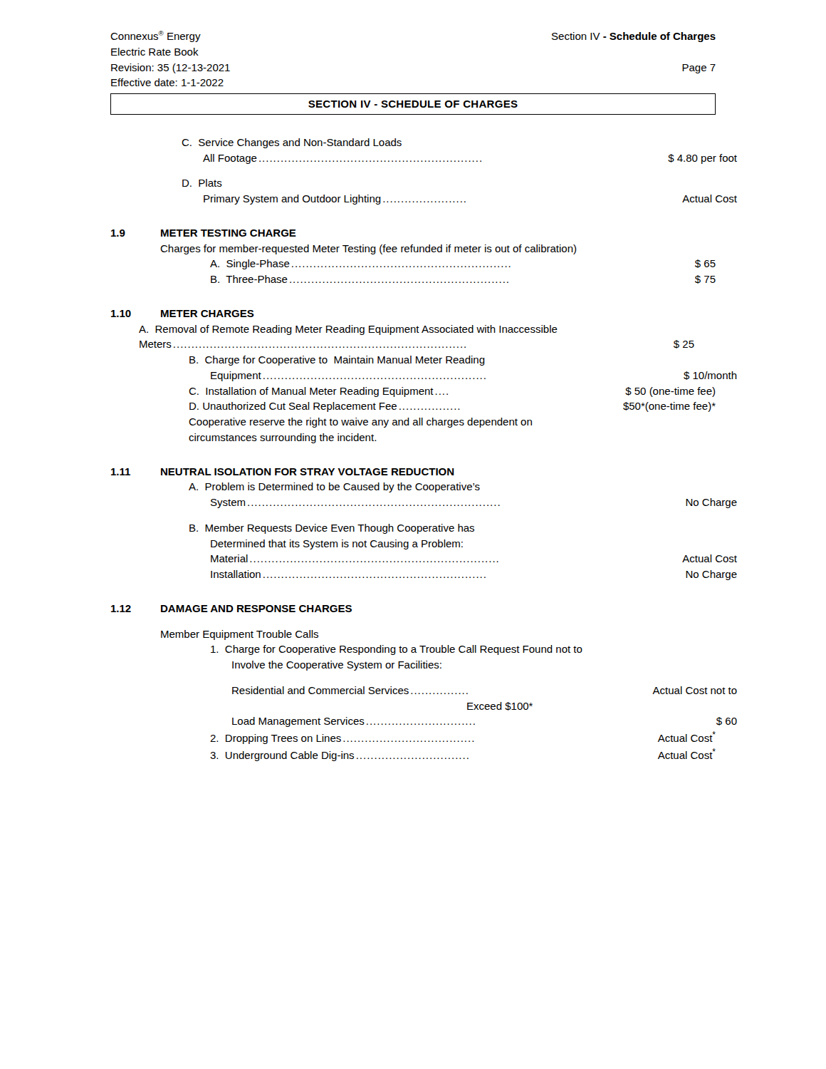Connexus® Energy
Electric Rate Book
Revision: 35 (12-13-2021
Effective date: 1-1-2022
Section IV - Schedule of Charges
Page 7
SECTION IV - SCHEDULE OF CHARGES
C. Service Changes and Non-Standard Loads
All Footage ............................................................. $ 4.80 per foot
D. Plats
Primary System and Outdoor Lighting ....................... Actual Cost
1.9
Meter Testing Charge
Charges for member-requested Meter Testing (fee refunded if meter is out of calibration)
A. Single-Phase ............................................................ $ 65
B. Three-Phase ............................................................ $ 75
1.10
Meter Charges
A. Removal of Remote Reading Meter Reading Equipment Associated with Inaccessible
Meters ................................................................................ $ 25
B. Charge for Cooperative to Maintain Manual Meter Reading
Equipment ............................................................. $ 10/month
C. Installation of Manual Meter Reading Equipment .... $ 50 (one-time fee)
D. Unauthorized Cut Seal Replacement Fee ................. $50*(one-time fee)*
Cooperative reserve the right to waive any and all charges dependent on
circumstances surrounding the incident.
1.11
Neutral Isolation for Stray Voltage Reduction
A. Problem is Determined to be Caused by the Cooperative’s
System ..................................................................... No Charge
B. Member Requests Device Even Though Cooperative has
Determined that its System is not Causing a Problem:
Material .................................................................... Actual Cost
Installation ............................................................. No Charge
1.12
Damage and Response Charges
Member Equipment Trouble Calls
1. Charge for Cooperative Responding to a Trouble Call Request Found not to
Involve the Cooperative System or Facilities:
Residential and Commercial Services ................ Actual Cost not to
Exceed $100*
Load Management Services .............................. $ 60
2. Dropping Trees on Lines .................................... Actual Cost*
3. Underground Cable Dig-ins ............................... Actual Cost*